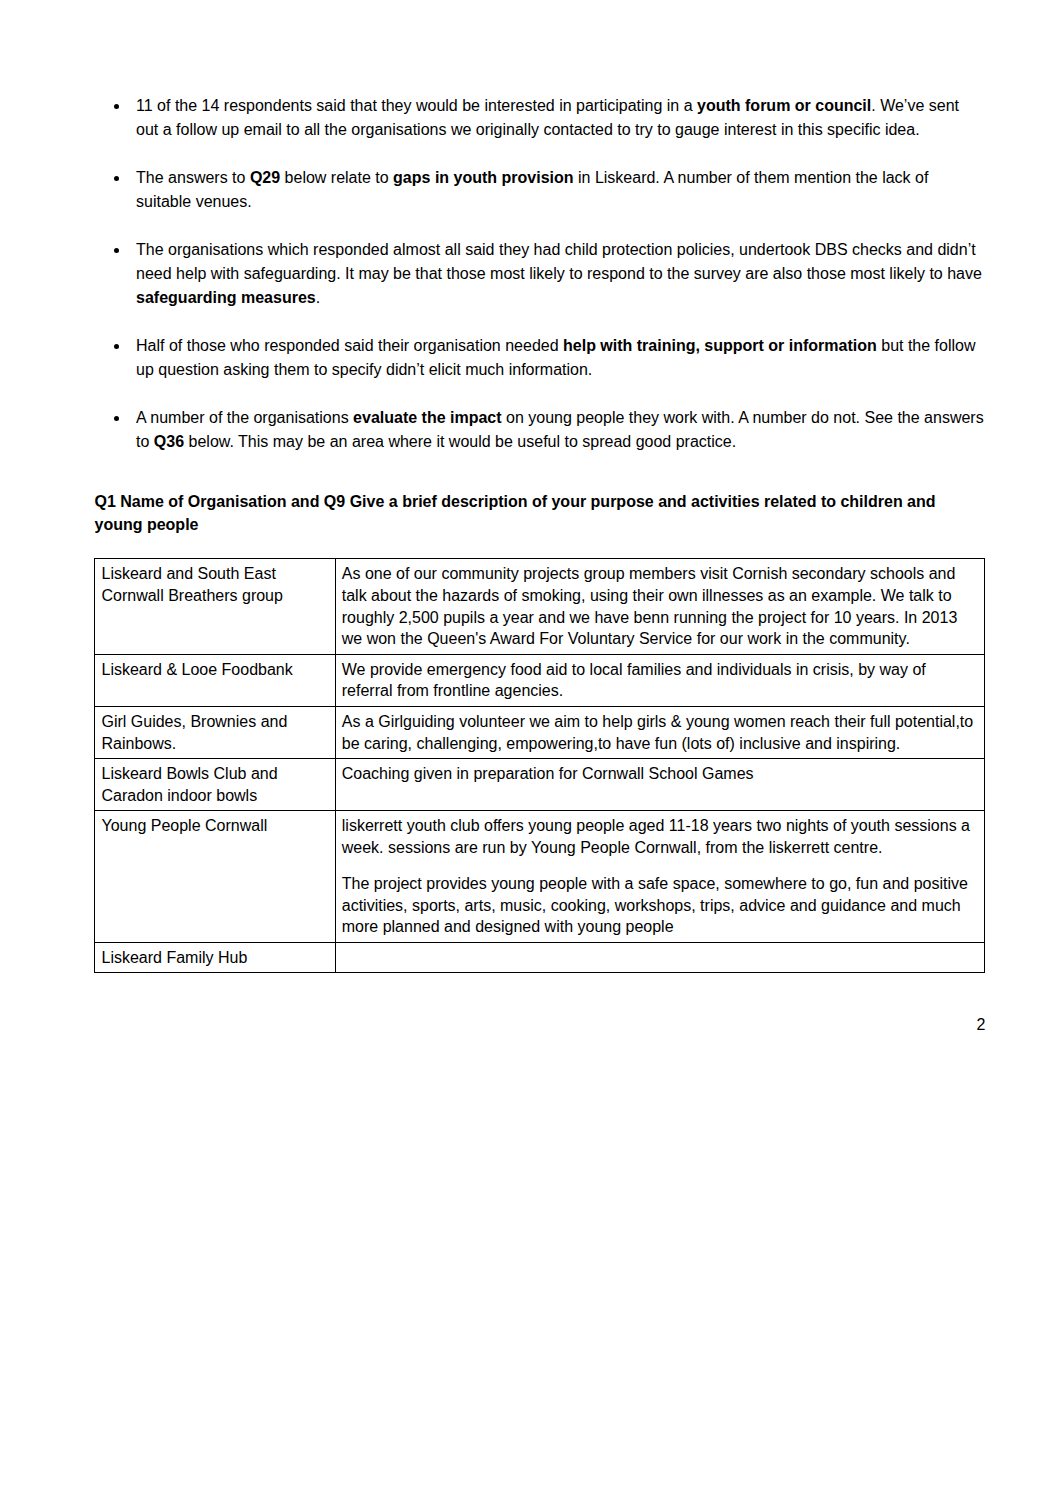11 of the 14 respondents said that they would be interested in participating in a youth forum or council. We’ve sent out a follow up email to all the organisations we originally contacted to try to gauge interest in this specific idea.
The answers to Q29 below relate to gaps in youth provision in Liskeard. A number of them mention the lack of suitable venues.
The organisations which responded almost all said they had child protection policies, undertook DBS checks and didn’t need help with safeguarding. It may be that those most likely to respond to the survey are also those most likely to have safeguarding measures.
Half of those who responded said their organisation needed help with training, support or information but the follow up question asking them to specify didn’t elicit much information.
A number of the organisations evaluate the impact on young people they work with. A number do not. See the answers to Q36 below. This may be an area where it would be useful to spread good practice.
Q1 Name of Organisation and Q9 Give a brief description of your purpose and activities related to children and young people
| Liskeard and South East Cornwall Breathers group | As one of our community projects group members visit Cornish secondary schools and talk about the hazards of smoking, using their own illnesses as an example. We talk to roughly 2,500 pupils a year and we have benn running the project for 10 years. In 2013 we won the Queen's Award For Voluntary Service for our work in the community. |
| Liskeard & Looe Foodbank | We provide emergency food aid to local families and individuals in crisis, by way of referral from frontline agencies. |
| Girl Guides, Brownies and Rainbows. | As a Girlguiding volunteer we aim to help girls & young women reach their full potential,to be caring, challenging, empowering,to have fun (lots of) inclusive and inspiring. |
| Liskeard Bowls Club and Caradon indoor bowls | Coaching given in preparation for Cornwall School Games |
| Young People Cornwall | liskerrett youth club offers young people aged 11-18 years two nights of youth sessions a week. sessions are run by Young People Cornwall, from the liskerrett centre. The project provides young people with a safe space, somewhere to go, fun and positive activities, sports, arts, music, cooking, workshops, trips, advice and guidance and much more planned and designed with young people |
| Liskeard Family Hub | |
2